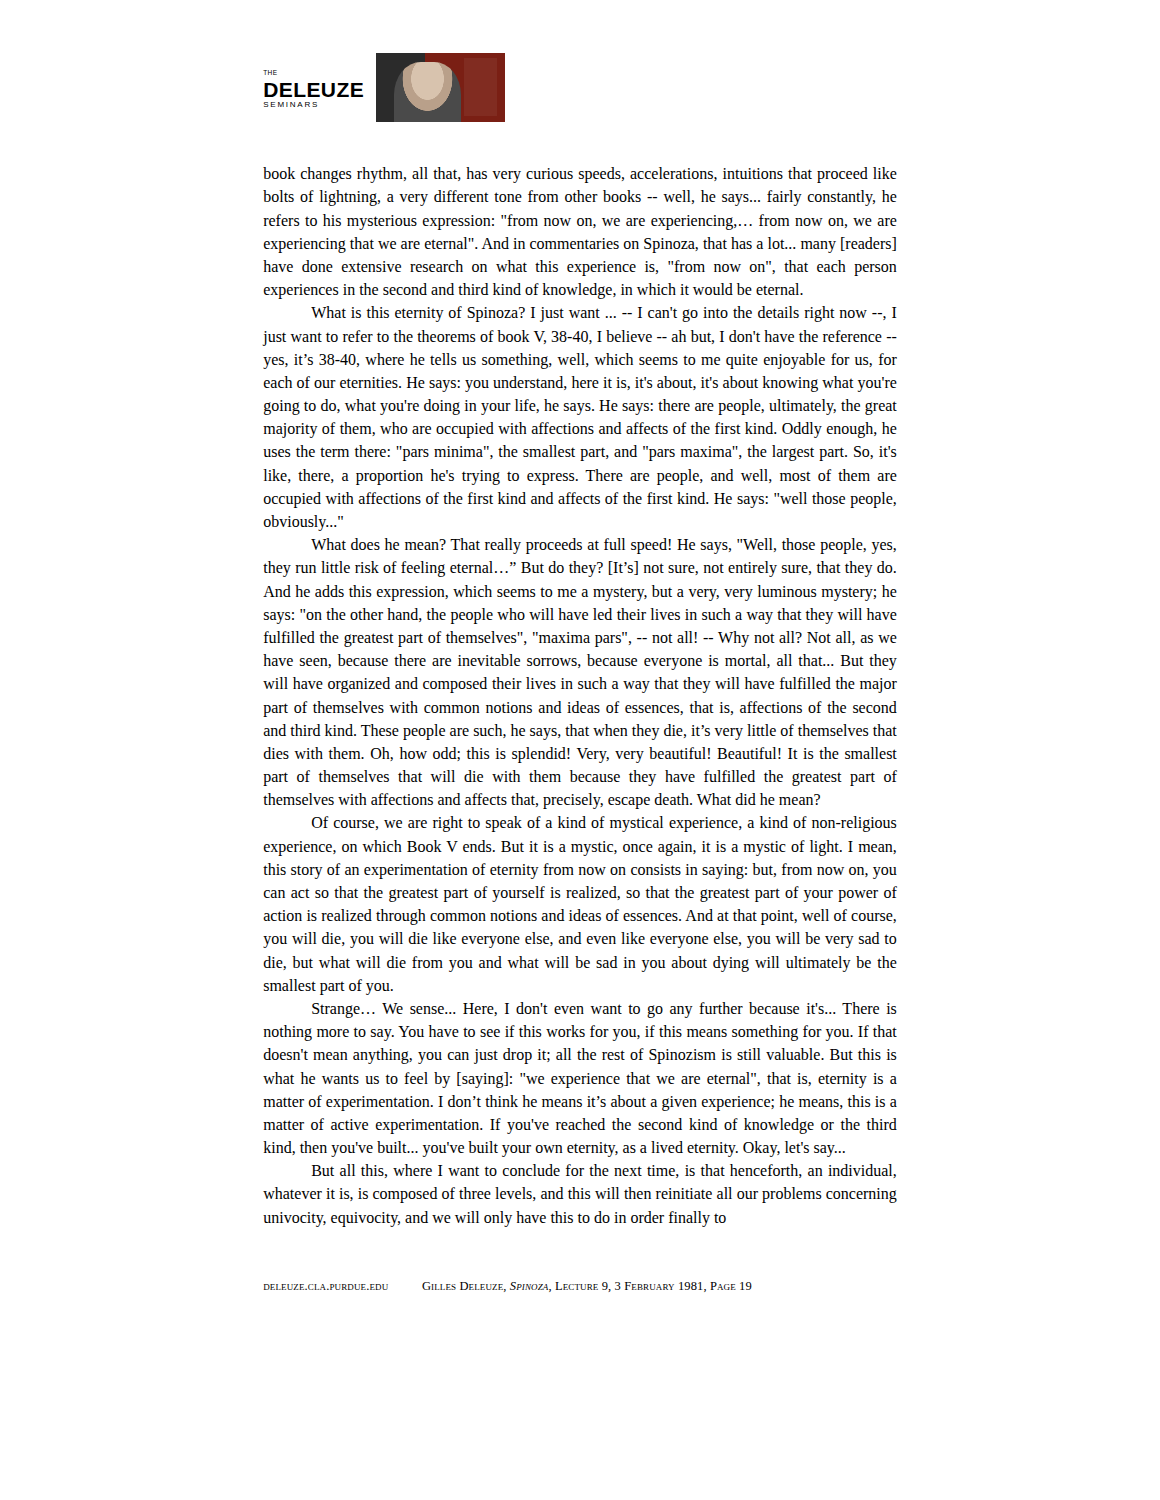THE DELEUZE SEMINARS
book changes rhythm, all that, has very curious speeds, accelerations, intuitions that proceed like bolts of lightning, a very different tone from other books -- well, he says... fairly constantly, he refers to his mysterious expression: "from now on, we are experiencing,… from now on, we are experiencing that we are eternal". And in commentaries on Spinoza, that has a lot... many [readers] have done extensive research on what this experience is, "from now on", that each person experiences in the second and third kind of knowledge, in which it would be eternal.
What is this eternity of Spinoza? I just want ... -- I can't go into the details right now --, I just want to refer to the theorems of book V, 38-40, I believe -- ah but, I don't have the reference -- yes, it’s 38-40, where he tells us something, well, which seems to me quite enjoyable for us, for each of our eternities. He says: you understand, here it is, it's about, it's about knowing what you're going to do, what you're doing in your life, he says. He says: there are people, ultimately, the great majority of them, who are occupied with affections and affects of the first kind. Oddly enough, he uses the term there: "pars minima", the smallest part, and "pars maxima", the largest part. So, it's like, there, a proportion he's trying to express. There are people, and well, most of them are occupied with affections of the first kind and affects of the first kind. He says: "well those people, obviously..."
What does he mean? That really proceeds at full speed! He says, "Well, those people, yes, they run little risk of feeling eternal…” But do they? [It’s] not sure, not entirely sure, that they do. And he adds this expression, which seems to me a mystery, but a very, very luminous mystery; he says: "on the other hand, the people who will have led their lives in such a way that they will have fulfilled the greatest part of themselves", "maxima pars", -- not all! -- Why not all? Not all, as we have seen, because there are inevitable sorrows, because everyone is mortal, all that... But they will have organized and composed their lives in such a way that they will have fulfilled the major part of themselves with common notions and ideas of essences, that is, affections of the second and third kind. These people are such, he says, that when they die, it’s very little of themselves that dies with them. Oh, how odd; this is splendid! Very, very beautiful! Beautiful! It is the smallest part of themselves that will die with them because they have fulfilled the greatest part of themselves with affections and affects that, precisely, escape death. What did he mean?
Of course, we are right to speak of a kind of mystical experience, a kind of non-religious experience, on which Book V ends. But it is a mystic, once again, it is a mystic of light. I mean, this story of an experimentation of eternity from now on consists in saying: but, from now on, you can act so that the greatest part of yourself is realized, so that the greatest part of your power of action is realized through common notions and ideas of essences. And at that point, well of course, you will die, you will die like everyone else, and even like everyone else, you will be very sad to die, but what will die from you and what will be sad in you about dying will ultimately be the smallest part of you.
Strange… We sense... Here, I don't even want to go any further because it's... There is nothing more to say. You have to see if this works for you, if this means something for you. If that doesn't mean anything, you can just drop it; all the rest of Spinozism is still valuable. But this is what he wants us to feel by [saying]: "we experience that we are eternal", that is, eternity is a matter of experimentation. I don’t think he means it’s about a given experience; he means, this is a matter of active experimentation. If you've reached the second kind of knowledge or the third kind, then you've built... you've built your own eternity, as a lived eternity. Okay, let's say...
But all this, where I want to conclude for the next time, is that henceforth, an individual, whatever it is, is composed of three levels, and this will then reinitiate all our problems concerning univocity, equivocity, and we will only have this to do in order finally to
deleuze.cla.purdue.edu Gilles Deleuze, Spinoza, Lecture 9, 3 February 1981, Page 19